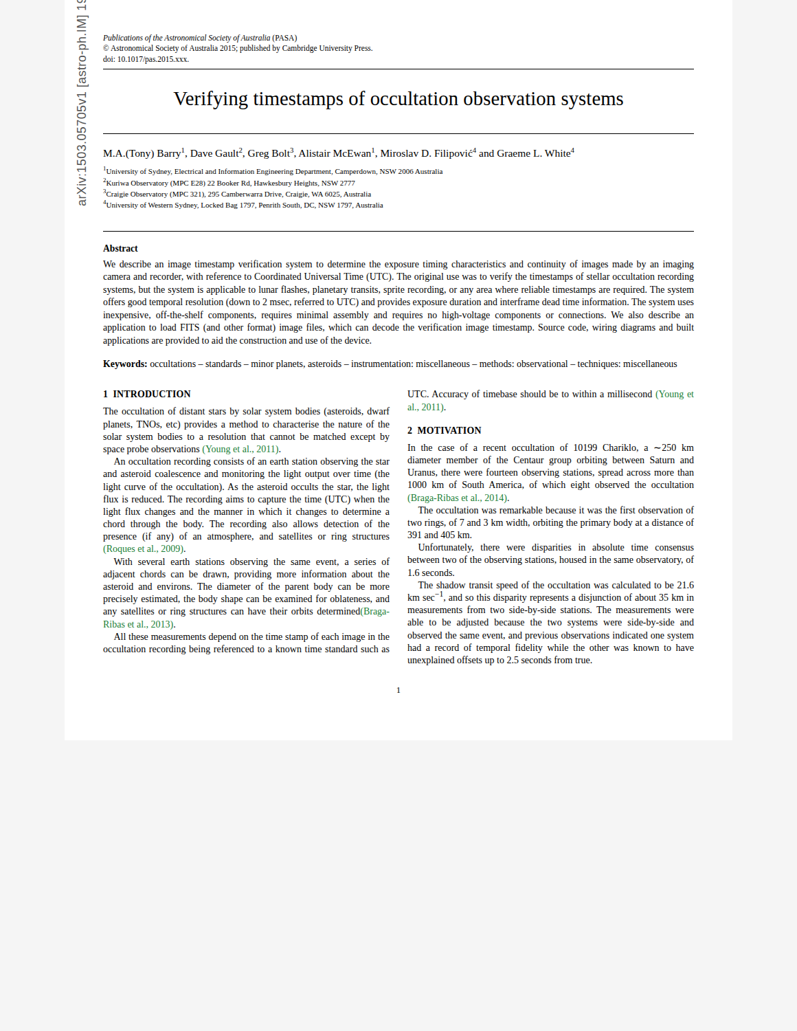arXiv:1503.05705v1 [astro-ph.IM] 19 Mar 2015
Publications of the Astronomical Society of Australia (PASA)
© Astronomical Society of Australia 2015; published by Cambridge University Press.
doi: 10.1017/pas.2015.xxx.
Verifying timestamps of occultation observation systems
M.A.(Tony) Barry1, Dave Gault2, Greg Bolt3, Alistair McEwan1, Miroslav D. Filipović4 and Graeme L. White4
1University of Sydney, Electrical and Information Engineering Department, Camperdown, NSW 2006 Australia
2Kuriwa Observatory (MPC E28) 22 Booker Rd, Hawkesbury Heights, NSW 2777
3Craigie Observatory (MPC 321), 295 Camberwarra Drive, Craigie, WA 6025, Australia
4University of Western Sydney, Locked Bag 1797, Penrith South, DC, NSW 1797, Australia
Abstract
We describe an image timestamp verification system to determine the exposure timing characteristics and continuity of images made by an imaging camera and recorder, with reference to Coordinated Universal Time (UTC). The original use was to verify the timestamps of stellar occultation recording systems, but the system is applicable to lunar flashes, planetary transits, sprite recording, or any area where reliable timestamps are required. The system offers good temporal resolution (down to 2 msec, referred to UTC) and provides exposure duration and interframe dead time information. The system uses inexpensive, off-the-shelf components, requires minimal assembly and requires no high-voltage components or connections. We also describe an application to load FITS (and other format) image files, which can decode the verification image timestamp. Source code, wiring diagrams and built applications are provided to aid the construction and use of the device.
Keywords: occultations – standards – minor planets, asteroids – instrumentation: miscellaneous – methods: observational – techniques: miscellaneous
1 INTRODUCTION
The occultation of distant stars by solar system bodies (asteroids, dwarf planets, TNOs, etc) provides a method to characterise the nature of the solar system bodies to a resolution that cannot be matched except by space probe observations (Young et al., 2011).
An occultation recording consists of an earth station observing the star and asteroid coalescence and monitoring the light output over time (the light curve of the occultation). As the asteroid occults the star, the light flux is reduced. The recording aims to capture the time (UTC) when the light flux changes and the manner in which it changes to determine a chord through the body. The recording also allows detection of the presence (if any) of an atmosphere, and satellites or ring structures (Roques et al., 2009).
With several earth stations observing the same event, a series of adjacent chords can be drawn, providing more information about the asteroid and environs. The diameter of the parent body can be more precisely estimated, the body shape can be examined for oblateness, and any satellites or ring structures can have their orbits determined(Braga-Ribas et al., 2013).
All these measurements depend on the time stamp of each image in the occultation recording being referenced to a known time standard such as UTC. Accuracy of timebase should be to within a millisecond (Young et al., 2011).
2 MOTIVATION
In the case of a recent occultation of 10199 Chariklo, a ∼250 km diameter member of the Centaur group orbiting between Saturn and Uranus, there were fourteen observing stations, spread across more than 1000 km of South America, of which eight observed the occultation (Braga-Ribas et al., 2014).
The occultation was remarkable because it was the first observation of two rings, of 7 and 3 km width, orbiting the primary body at a distance of 391 and 405 km.
Unfortunately, there were disparities in absolute time consensus between two of the observing stations, housed in the same observatory, of 1.6 seconds.
The shadow transit speed of the occultation was calculated to be 21.6 km sec−1, and so this disparity represents a disjunction of about 35 km in measurements from two side-by-side stations. The measurements were able to be adjusted because the two systems were side-by-side and observed the same event, and previous observations indicated one system had a record of temporal fidelity while the other was known to have unexplained offsets up to 2.5 seconds from true.
1